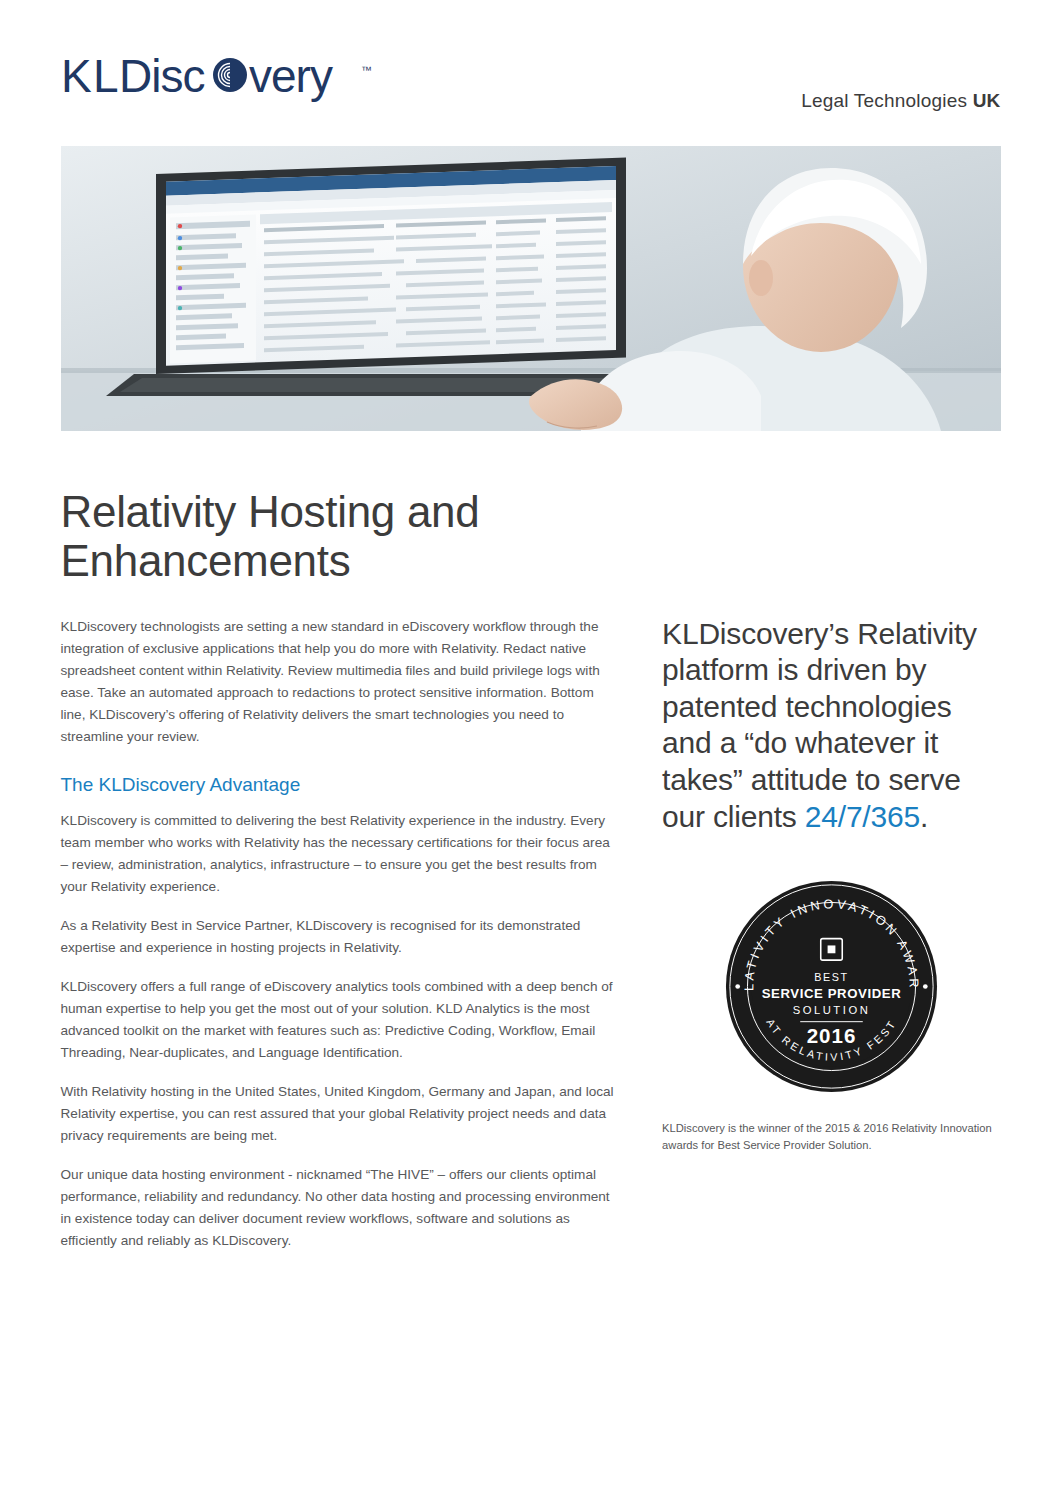K L Disc very ™
Legal Technologies UK
Relativity Hosting and
Enhancements
KLDiscovery technologists are setting a new standard in eDiscovery workflow through the integration of exclusive applications that help you do more with Relativity. Redact native spreadsheet content within Relativity. Review multimedia files and build privilege logs with ease. Take an automated approach to redactions to protect sensitive information. Bottom line, KLDiscovery’s offering of Relativity delivers the smart technologies you need to streamline your review.
The KLDiscovery Advantage
KLDiscovery is committed to delivering the best Relativity experience in the industry. Every team member who works with Relativity has the necessary certifications for their focus area – review, administration, analytics, infrastructure – to ensure you get the best results from your Relativity experience.
As a Relativity Best in Service Partner, KLDiscovery is recognised for its demonstrated expertise and experience in hosting projects in Relativity.
KLDiscovery offers a full range of eDiscovery analytics tools combined with a deep bench of human expertise to help you get the most out of your solution. KLD Analytics is the most advanced toolkit on the market with features such as: Predictive Coding, Workflow, Email Threading, Near-duplicates, and Language Identification.
With Relativity hosting in the United States, United Kingdom, Germany and Japan, and local Relativity expertise, you can rest assured that your global Relativity project needs and data privacy requirements are being met.
Our unique data hosting environment - nicknamed “The HIVE” – offers our clients optimal performance, reliability and redundancy. No other data hosting and processing environment in existence today can deliver document review workflows, software and solutions as efficiently and reliably as KLDiscovery.
KLDiscovery’s Relativity platform is driven by patented technologies and a “do whatever it takes” attitude to serve our clients 24/7/365.
RELATIVITY INNOVATION AWARDS AT RELATIVITY FEST BEST SERVICE PROVIDER SOLUTION 2016
KLDiscovery is the winner of the 2015 & 2016 Relativity Innovation awards for Best Service Provider Solution.